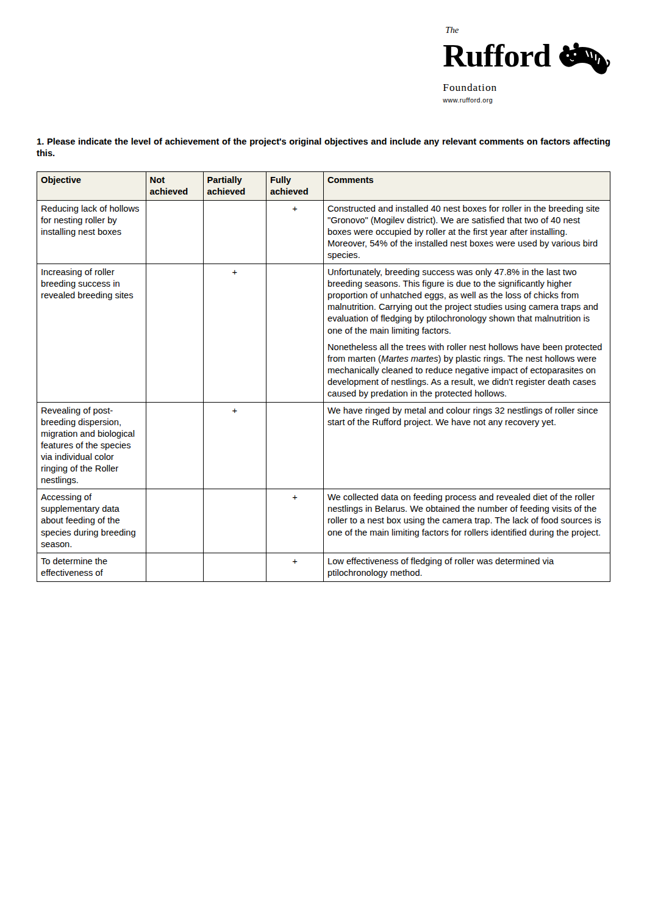The
Rufford
Foundation
www.rufford.org
1. Please indicate the level of achievement of the project's original objectives and include any relevant comments on factors affecting this.
| Objective | Not achieved | Partially achieved | Fully achieved | Comments |
| --- | --- | --- | --- | --- |
| Reducing lack of hollows for nesting roller by installing nest boxes | | | + | Constructed and installed 40 nest boxes for roller in the breeding site "Gronovo" (Mogilev district). We are satisfied that two of 40 nest boxes were occupied by roller at the first year after installing. Moreover, 54% of the installed nest boxes were used by various bird species. |
| Increasing of roller breeding success in revealed breeding sites | | + | | Unfortunately, breeding success was only 47.8% in the last two breeding seasons. This figure is due to the significantly higher proportion of unhatched eggs, as well as the loss of chicks from malnutrition. Carrying out the project studies using camera traps and evaluation of fledging by ptilochronology shown that malnutrition is one of the main limiting factors. Nonetheless all the trees with roller nest hollows have been protected from marten ( Martes martes ) by plastic rings. The nest hollows were mechanically cleaned to reduce negative impact of ectoparasites on development of nestlings. As a result, we didn't register death cases caused by predation in the protected hollows. |
| Revealing of post-breeding dispersion, migration and biological features of the species via individual color ringing of the Roller nestlings. | | + | | We have ringed by metal and colour rings 32 nestlings of roller since start of the Rufford project. We have not any recovery yet. |
| Accessing of supplementary data about feeding of the species during breeding season. | | | + | We collected data on feeding process and revealed diet of the roller nestlings in Belarus. We obtained the number of feeding visits of the roller to a nest box using the camera trap. The lack of food sources is one of the main limiting factors for rollers identified during the project. |
| To determine the effectiveness of | | | + | Low effectiveness of fledging of roller was determined via ptilochronology method. |